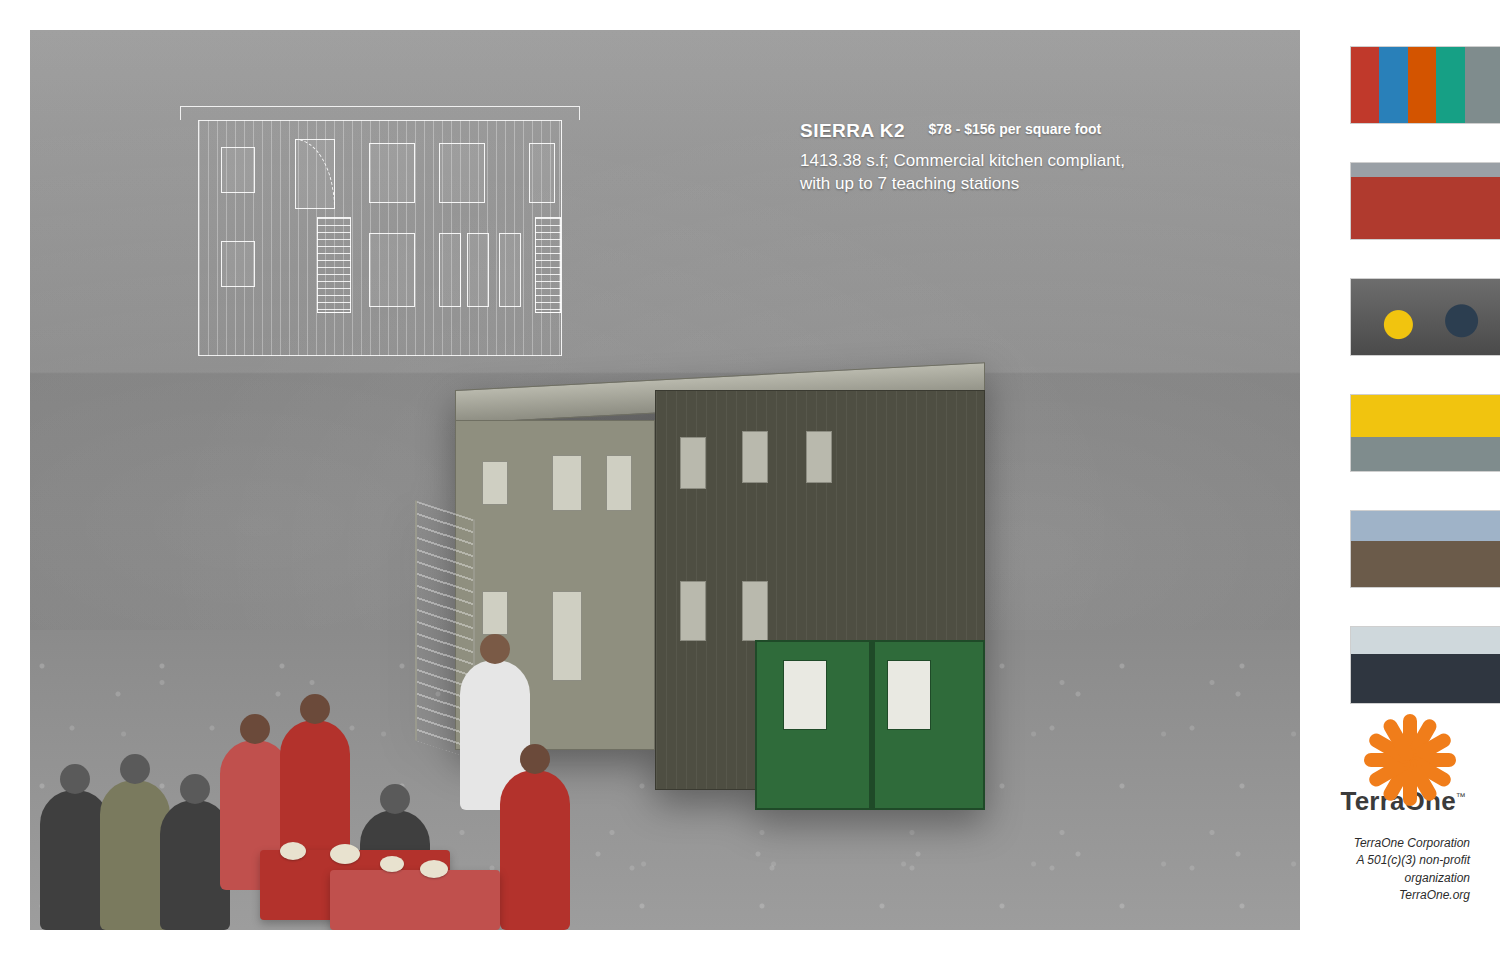Sierra K2 — TerraOne Corporation presentation board
Front elevation line drawing, two storeys with corrugated cladding, windows, doors and an exterior stair.
SIERRA K2 $78 - $156 per square foot
1413.38 s.f; Commercial kitchen compliant,
with up to 7 teaching stations
TerraOne™
TerraOne Corporation
A 501(c)(3) non-profit
organization
TerraOne.org